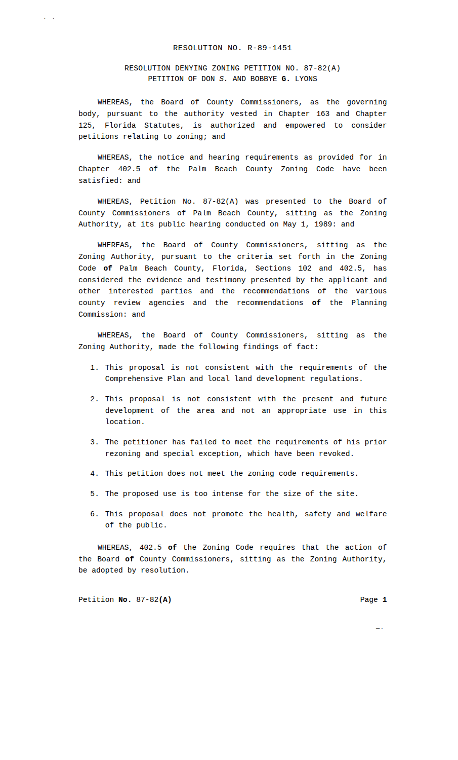. .
RESOLUTION NO. R-89-1451
RESOLUTION DENYING ZONING PETITION NO. 87-82(A)
PETITION OF DON S. AND BOBBYE G. LYONS
WHEREAS, the Board of County Commissioners, as the governing body, pursuant to the authority vested in Chapter 163 and Chapter 125, Florida Statutes, is authorized and empowered to consider petitions relating to zoning; and
WHEREAS, the notice and hearing requirements as provided for in Chapter 402.5 of the Palm Beach County Zoning Code have been satisfied: and
WHEREAS, Petition No. 87-82(A) was presented to the Board of County Commissioners of Palm Beach County, sitting as the Zoning Authority, at its public hearing conducted on May 1, 1989: and
WHEREAS, the Board of County Commissioners, sitting as the Zoning Authority, pursuant to the criteria set forth in the Zoning Code of Palm Beach County, Florida, Sections 102 and 402.5, has considered the evidence and testimony presented by the applicant and other interested parties and the recommendations of the various county review agencies and the recommendations of the Planning Commission: and
WHEREAS, the Board of County Commissioners, sitting as the Zoning Authority, made the following findings of fact:
This proposal is not consistent with the requirements of the Comprehensive Plan and local land development regulations.
This proposal is not consistent with the present and future development of the area and not an appropriate use in this location.
The petitioner has failed to meet the requirements of his prior rezoning and special exception, which have been revoked.
This petition does not meet the zoning code requirements.
The proposed use is too intense for the size of the site.
This proposal does not promote the health, safety and welfare of the public.
WHEREAS, 402.5 of the Zoning Code requires that the action of the Board of County Commissioners, sitting as the Zoning Authority, be adopted by resolution.
Petition No. 87-82(A)
Page 1
—·